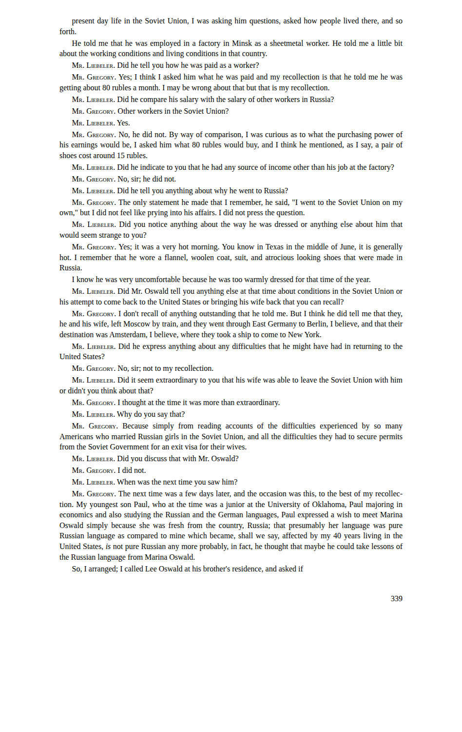present day life in the Soviet Union, I was asking him questions, asked how people lived there, and so forth.
He told me that he was employed in a factory in Minsk as a sheetmetal worker. He told me a little bit about the working conditions and living conditions in that country.
Mr. Liebeler. Did he tell you how he was paid as a worker?
Mr. Gregory. Yes; I think I asked him what he was paid and my recollection is that he told me he was getting about 80 rubles a month. I may be wrong about that but that is my recollection.
Mr. Liebeler. Did he compare his salary with the salary of other workers in Russia?
Mr. Gregory. Other workers in the Soviet Union?
Mr. Liebeler. Yes.
Mr. Gregory. No, he did not. By way of comparison, I was curious as to what the purchasing power of his earnings would be, I asked him what 80 rubles would buy, and I think he mentioned, as I say, a pair of shoes cost around 15 rubles.
Mr. Liebeler. Did he indicate to you that he had any source of income other than his job at the factory?
Mr. Gregory. No, sir; he did not.
Mr. Liebeler. Did he tell you anything about why he went to Russia?
Mr. Gregory. The only statement he made that I remember, he said, "I went to the Soviet Union on my own," but I did not feel like prying into his affairs. I did not press the question.
Mr. Liebeler. Did you notice anything about the way he was dressed or anything else about him that would seem strange to you?
Mr. Gregory. Yes; it was a very hot morning. You know in Texas in the middle of June, it is generally hot. I remember that he wore a flannel, woolen coat, suit, and atrocious looking shoes that were made in Russia.
I know he was very uncomfortable because he was too warmly dressed for that time of the year.
Mr. Liebeler. Did Mr. Oswald tell you anything else at that time about conditions in the Soviet Union or his attempt to come back to the United States or bringing his wife back that you can recall?
Mr. Gregory. I don't recall of anything outstanding that he told me. But I think he did tell me that they, he and his wife, left Moscow by train, and they went through East Germany to Berlin, I believe, and that their destination was Amsterdam, I believe, where they took a ship to come to New York.
Mr. Liebeler. Did he express anything about any difficulties that he might have had in returning to the United States?
Mr. Gregory. No, sir; not to my recollection.
Mr. Liebeler. Did it seem extraordinary to you that his wife was able to leave the Soviet Union with him or didn't you think about that?
Mr. Gregory. I thought at the time it was more than extraordinary.
Mr. Liebeler. Why do you say that?
Mr. Gregory. Because simply from reading accounts of the difficulties experienced by so many Americans who married Russian girls in the Soviet Union, and all the difficulties they had to secure permits from the Soviet Government for an exit visa for their wives.
Mr. Liebeler. Did you discuss that with Mr. Oswald?
Mr. Gregory. I did not.
Mr. Liebeler. When was the next time you saw him?
Mr. Gregory. The next time was a few days later, and the occasion was this, to the best of my recollection. My youngest son Paul, who at the time was a junior at the University of Oklahoma, Paul majoring in economics and also studying the Russian and the German languages, Paul expressed a wish to meet Marina Oswald simply because she was fresh from the country, Russia; that presumably her language was pure Russian language as compared to mine which became, shall we say, affected by my 40 years living in the United States, is not pure Russian any more probably, in fact, he thought that maybe he could take lessons of the Russian language from Marina Oswald.
So, I arranged; I called Lee Oswald at his brother's residence, and asked if
339